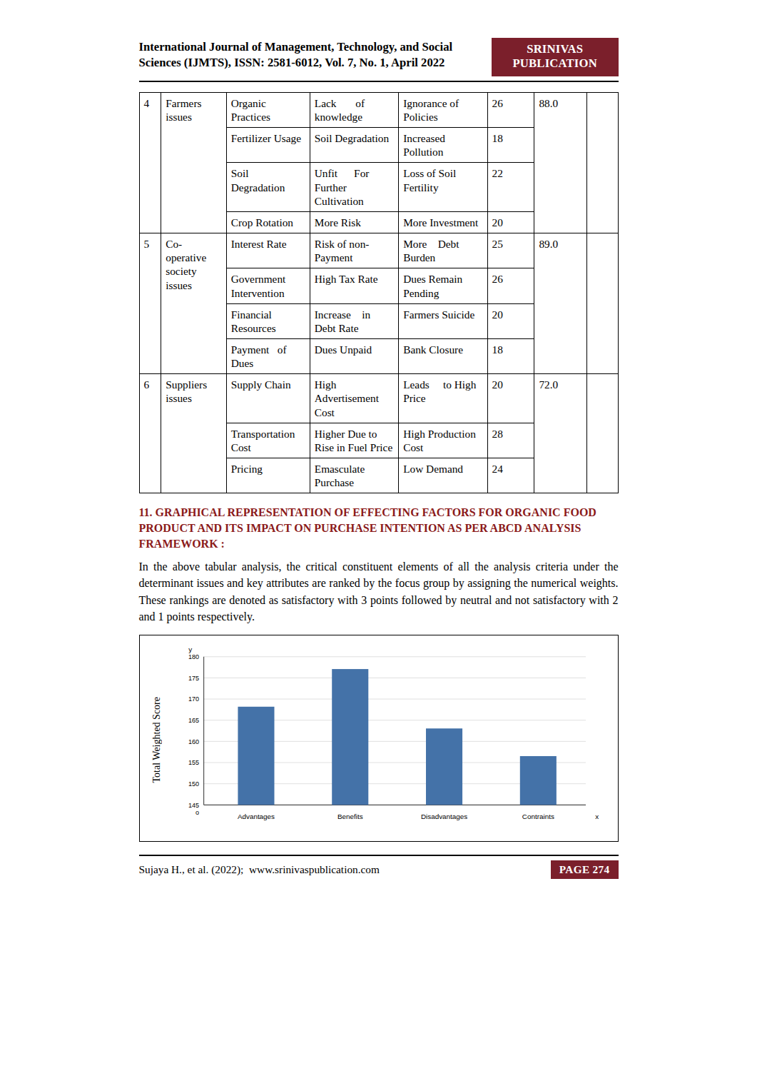International Journal of Management, Technology, and Social
Sciences (IJMTS), ISSN: 2581-6012, Vol. 7, No. 1, April 2022
SRINIVAS PUBLICATION
| 4 | Farmers issues | Organic Practices | Lack of knowledge | Ignorance of Policies | 26 | 88.0 | |
| Fertilizer Usage | Soil Degradation | Increased Pollution | 18 |
| Soil Degradation | Unfit For Further Cultivation | Loss of Soil Fertility | 22 |
| Crop Rotation | More Risk | More Investment | 20 |
| 5 | Co-operative society issues | Interest Rate | Risk of non-Payment | More Debt Burden | 25 | 89.0 | |
| Government Intervention | High Tax Rate | Dues Remain Pending | 26 |
| Financial Resources | Increase in Debt Rate | Farmers Suicide | 20 |
| Payment of Dues | Dues Unpaid | Bank Closure | 18 |
| 6 | Suppliers issues | Supply Chain | High Advertisement Cost | Leads to High Price | 20 | 72.0 | |
| Transportation Cost | Higher Due to Rise in Fuel Price | High Production Cost | 28 |
| Pricing | Emasculate Purchase | Low Demand | 24 |
11. Graphical Representation of Effecting Factors for Organic Food Product and its Impact on Purchase Intention as per ABCD Analysis Framework :
In the above tabular analysis, the critical constituent elements of all the analysis criteria under the determinant issues and key attributes are ranked by the focus group by assigning the numerical weights. These rankings are denoted as satisfactory with 3 points followed by neutral and not satisfactory with 2 and 1 points respectively.
Total Weighted Score
y 180 175 170 165 160 155 150 145 o x Advantages Benefits Disadvantages Contraints
Sujaya H., et al. (2022); www.srinivaspublication.com
PAGE 274